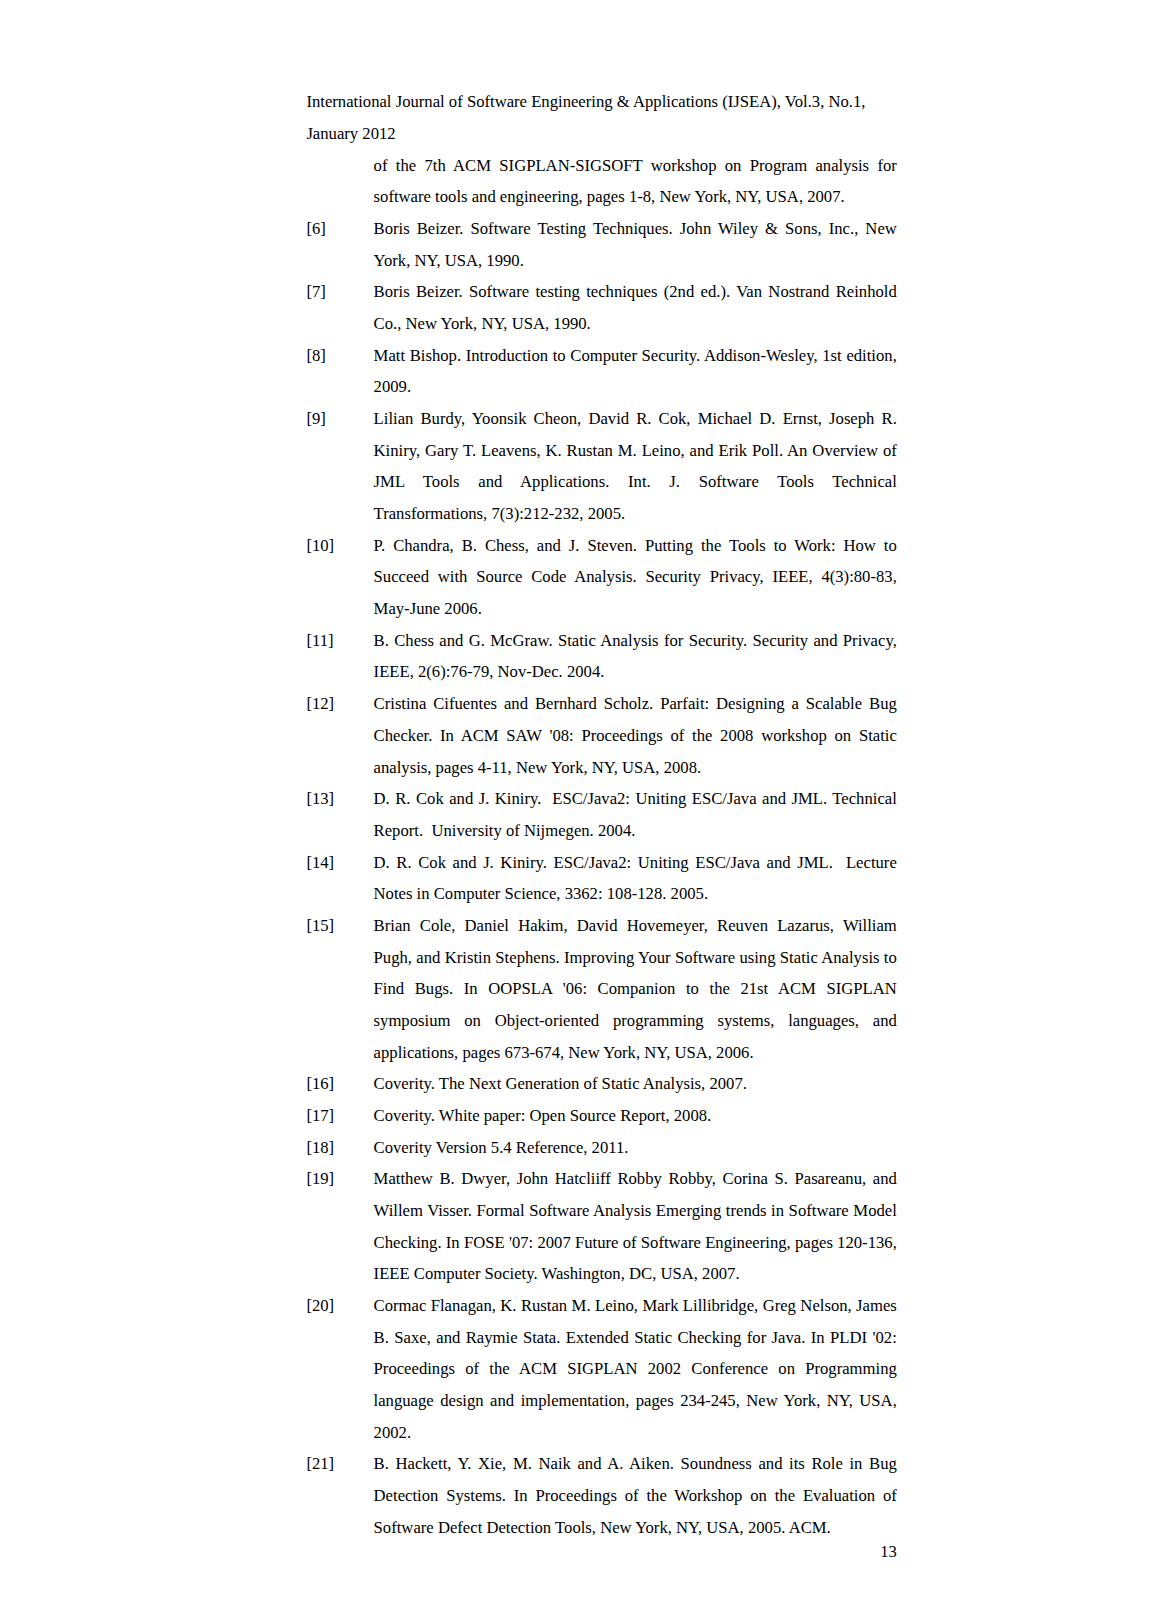International Journal of Software Engineering & Applications (IJSEA), Vol.3, No.1, January 2012
of the 7th ACM SIGPLAN-SIGSOFT workshop on Program analysis for software tools and engineering, pages 1-8, New York, NY, USA, 2007.
[6] Boris Beizer. Software Testing Techniques. John Wiley & Sons, Inc., New York, NY, USA, 1990.
[7] Boris Beizer. Software testing techniques (2nd ed.). Van Nostrand Reinhold Co., New York, NY, USA, 1990.
[8] Matt Bishop. Introduction to Computer Security. Addison-Wesley, 1st edition, 2009.
[9] Lilian Burdy, Yoonsik Cheon, David R. Cok, Michael D. Ernst, Joseph R. Kiniry, Gary T. Leavens, K. Rustan M. Leino, and Erik Poll. An Overview of JML Tools and Applications. Int. J. Software Tools Technical Transformations, 7(3):212-232, 2005.
[10] P. Chandra, B. Chess, and J. Steven. Putting the Tools to Work: How to Succeed with Source Code Analysis. Security Privacy, IEEE, 4(3):80-83, May-June 2006.
[11] B. Chess and G. McGraw. Static Analysis for Security. Security and Privacy, IEEE, 2(6):76-79, Nov-Dec. 2004.
[12] Cristina Cifuentes and Bernhard Scholz. Parfait: Designing a Scalable Bug Checker. In ACM SAW '08: Proceedings of the 2008 workshop on Static analysis, pages 4-11, New York, NY, USA, 2008.
[13] D. R. Cok and J. Kiniry. ESC/Java2: Uniting ESC/Java and JML. Technical Report. University of Nijmegen. 2004.
[14] D. R. Cok and J. Kiniry. ESC/Java2: Uniting ESC/Java and JML. Lecture Notes in Computer Science, 3362: 108-128. 2005.
[15] Brian Cole, Daniel Hakim, David Hovemeyer, Reuven Lazarus, William Pugh, and Kristin Stephens. Improving Your Software using Static Analysis to Find Bugs. In OOPSLA '06: Companion to the 21st ACM SIGPLAN symposium on Object-oriented programming systems, languages, and applications, pages 673-674, New York, NY, USA, 2006.
[16] Coverity. The Next Generation of Static Analysis, 2007.
[17] Coverity. White paper: Open Source Report, 2008.
[18] Coverity Version 5.4 Reference, 2011.
[19] Matthew B. Dwyer, John Hatcliiff Robby Robby, Corina S. Pasareanu, and Willem Visser. Formal Software Analysis Emerging trends in Software Model Checking. In FOSE '07: 2007 Future of Software Engineering, pages 120-136, IEEE Computer Society. Washington, DC, USA, 2007.
[20] Cormac Flanagan, K. Rustan M. Leino, Mark Lillibridge, Greg Nelson, James B. Saxe, and Raymie Stata. Extended Static Checking for Java. In PLDI '02: Proceedings of the ACM SIGPLAN 2002 Conference on Programming language design and implementation, pages 234-245, New York, NY, USA, 2002.
[21] B. Hackett, Y. Xie, M. Naik and A. Aiken. Soundness and its Role in Bug Detection Systems. In Proceedings of the Workshop on the Evaluation of Software Defect Detection Tools, New York, NY, USA, 2005. ACM.
13